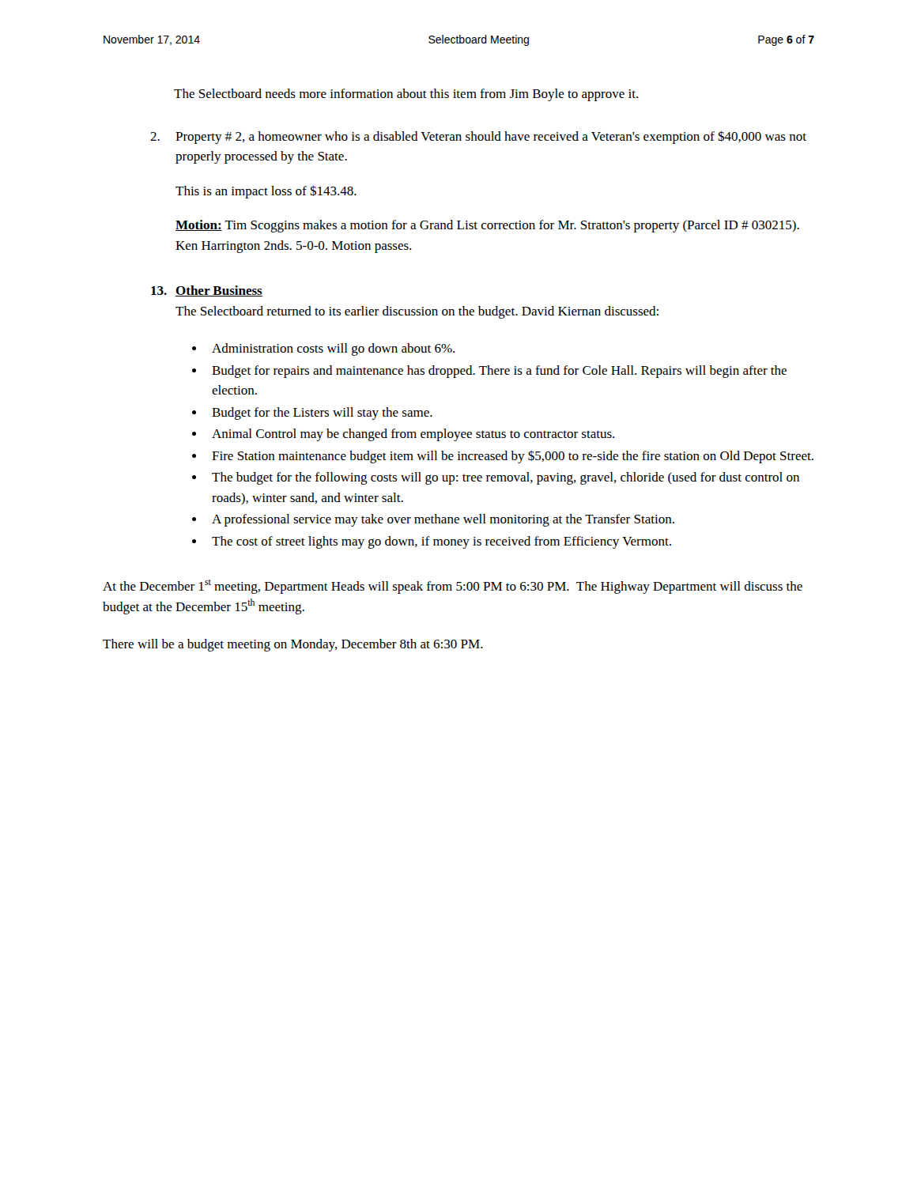November 17, 2014
Selectboard Meeting
Page 6 of 7
The Selectboard needs more information about this item from Jim Boyle to approve it.
2.
Property # 2, a homeowner who is a disabled Veteran should have received a Veteran's exemption of $40,000 was not properly processed by the State.
This is an impact loss of $143.48.
Motion: Tim Scoggins makes a motion for a Grand List correction for Mr. Stratton's property (Parcel ID # 030215). Ken Harrington 2nds. 5-0-0. Motion passes.
13.
Other Business
The Selectboard returned to its earlier discussion on the budget. David Kiernan discussed:
Administration costs will go down about 6%.
Budget for repairs and maintenance has dropped. There is a fund for Cole Hall. Repairs will begin after the election.
Budget for the Listers will stay the same.
Animal Control may be changed from employee status to contractor status.
Fire Station maintenance budget item will be increased by $5,000 to re-side the fire station on Old Depot Street.
The budget for the following costs will go up: tree removal, paving, gravel, chloride (used for dust control on roads), winter sand, and winter salt.
A professional service may take over methane well monitoring at the Transfer Station.
The cost of street lights may go down, if money is received from Efficiency Vermont.
At the December 1st meeting, Department Heads will speak from 5:00 PM to 6:30 PM. The Highway Department will discuss the budget at the December 15th meeting.
There will be a budget meeting on Monday, December 8th at 6:30 PM.